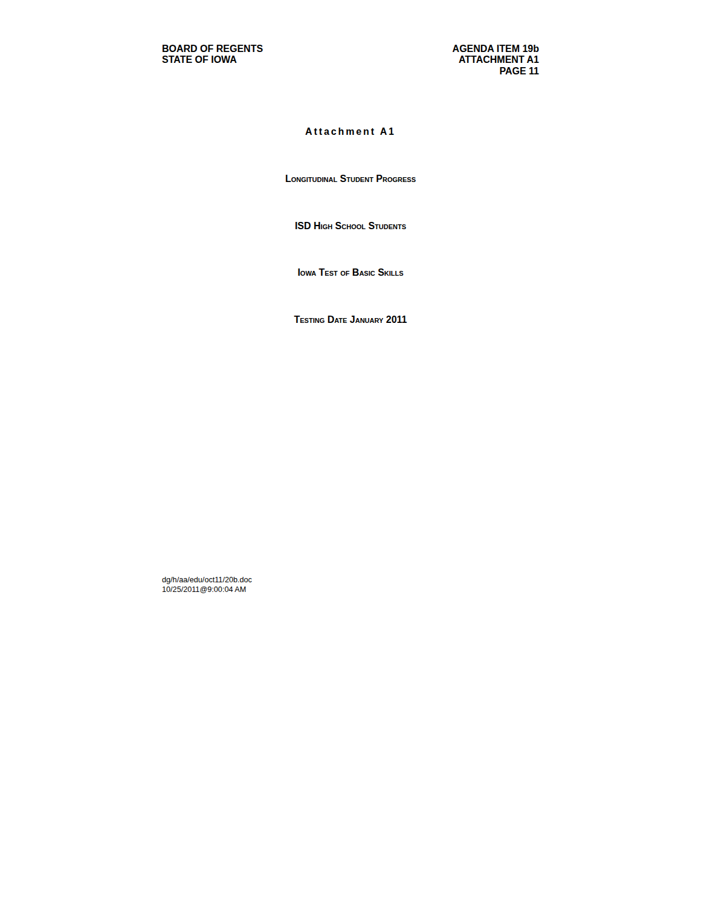BOARD OF REGENTS
STATE OF IOWA
AGENDA ITEM 19b
ATTACHMENT A1
PAGE 11
Attachment A1
Longitudinal Student Progress
ISD High School Students
Iowa Test of Basic Skills
Testing Date January 2011
dg/h/aa/edu/oct11/20b.doc
10/25/2011@9:00:04 AM